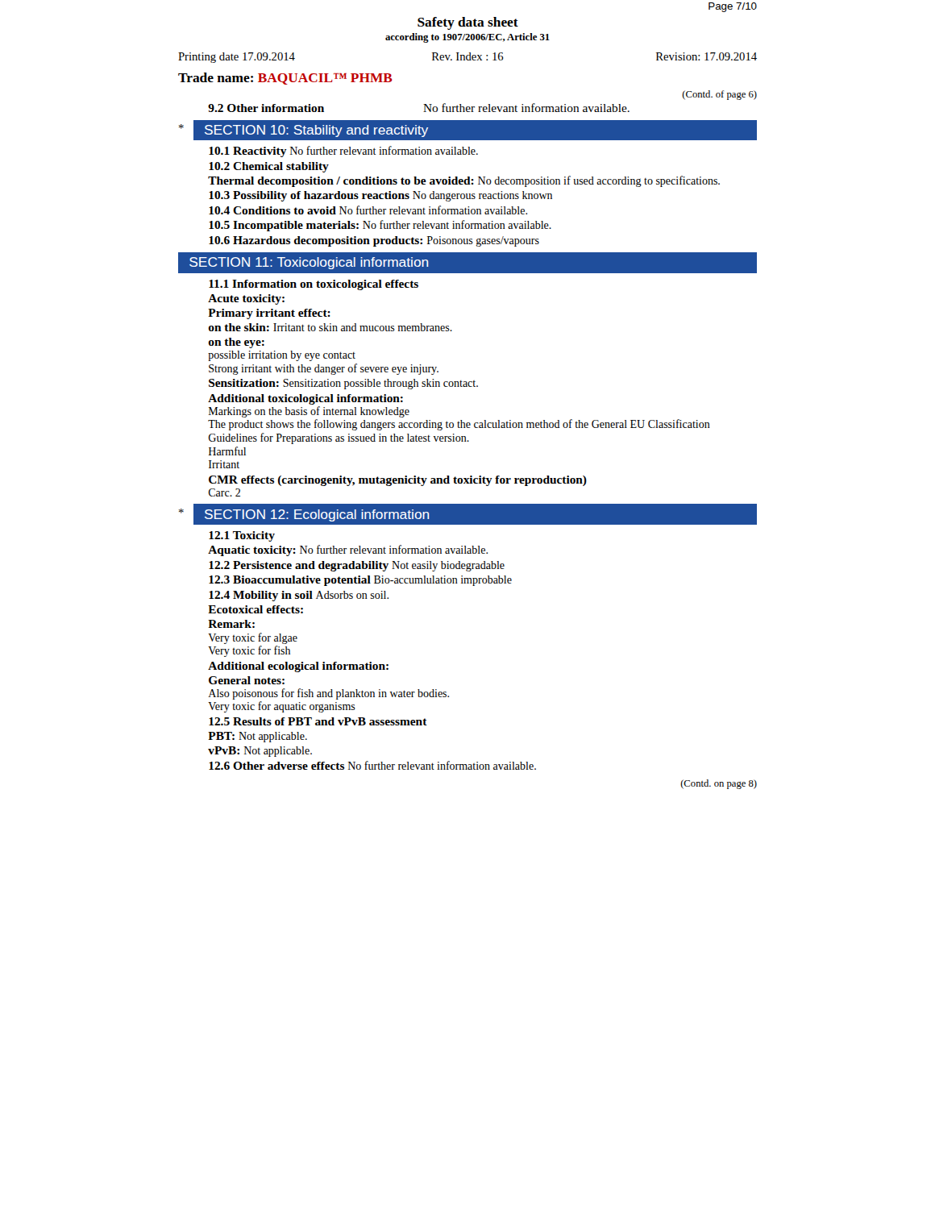Page 7/10
Safety data sheet
according to 1907/2006/EC, Article 31
| Printing date 17.09.2014 | Rev. Index : 16 | Revision: 17.09.2014 |
Trade name: BAQUACIL™ PHMB
(Contd. of page 6)
9.2 Other information
No further relevant information available.
*
SECTION 10: Stability and reactivity
10.1 Reactivity No further relevant information available.
10.2 Chemical stability
Thermal decomposition / conditions to be avoided: No decomposition if used according to specifications.
10.3 Possibility of hazardous reactions No dangerous reactions known
10.4 Conditions to avoid No further relevant information available.
10.5 Incompatible materials: No further relevant information available.
10.6 Hazardous decomposition products: Poisonous gases/vapours
SECTION 11: Toxicological information
11.1 Information on toxicological effects
Acute toxicity:
Primary irritant effect:
on the skin: Irritant to skin and mucous membranes.
on the eye:
possible irritation by eye contact
Strong irritant with the danger of severe eye injury.
Sensitization: Sensitization possible through skin contact.
Additional toxicological information:
Markings on the basis of internal knowledge
The product shows the following dangers according to the calculation method of the General EU Classification Guidelines for Preparations as issued in the latest version.
Harmful
Irritant
CMR effects (carcinogenity, mutagenicity and toxicity for reproduction)
Carc. 2
*
SECTION 12: Ecological information
12.1 Toxicity
Aquatic toxicity: No further relevant information available.
12.2 Persistence and degradability Not easily biodegradable
12.3 Bioaccumulative potential Bio-accumlulation improbable
12.4 Mobility in soil Adsorbs on soil.
Ecotoxical effects:
Remark:
Very toxic for algae
Very toxic for fish
Additional ecological information:
General notes:
Also poisonous for fish and plankton in water bodies.
Very toxic for aquatic organisms
12.5 Results of PBT and vPvB assessment
PBT: Not applicable.
vPvB: Not applicable.
12.6 Other adverse effects No further relevant information available.
(Contd. on page 8)